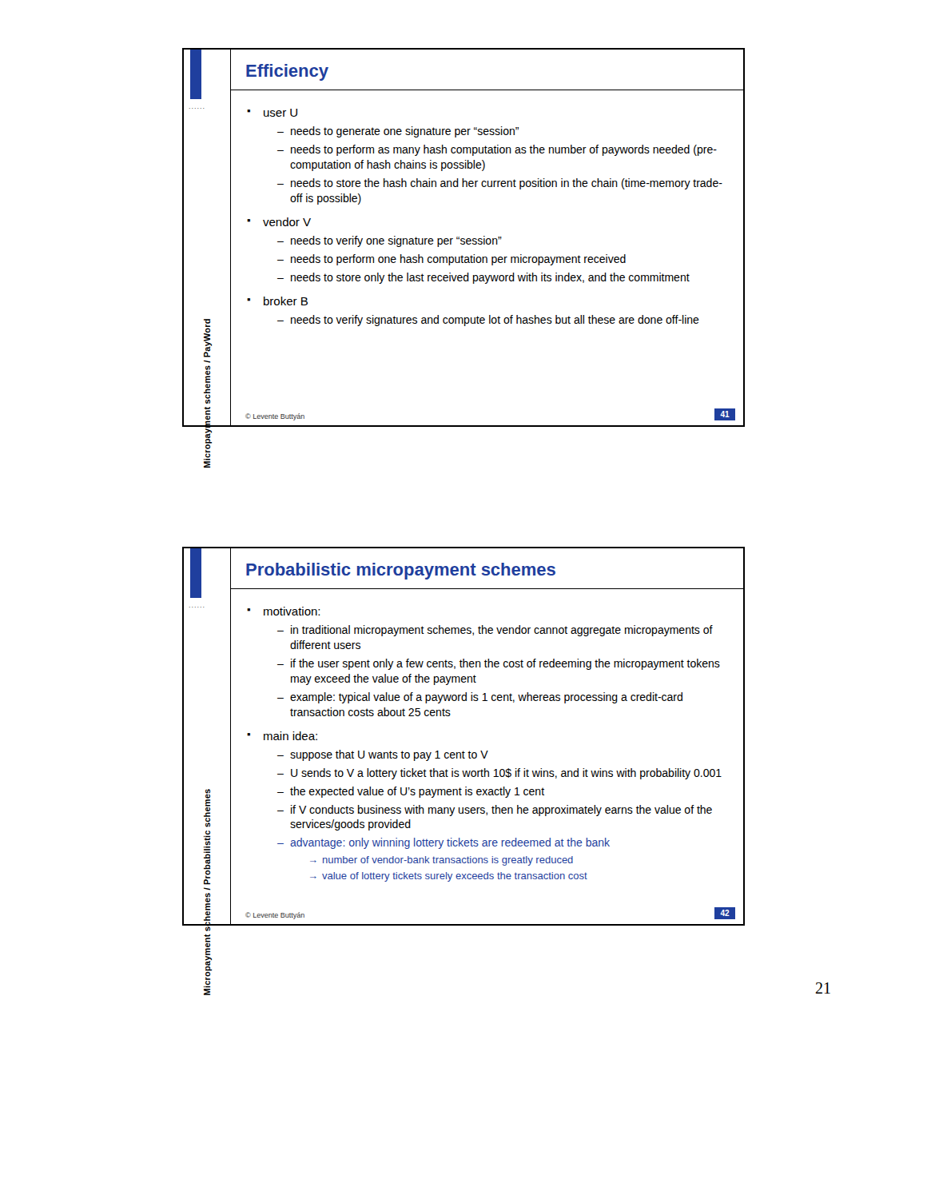......
Micropayment schemes / PayWord
Efficiency
user U
needs to generate one signature per “session”
needs to perform as many hash computation as the number of paywords needed (pre-computation of hash chains is possible)
needs to store the hash chain and her current position in the chain (time-memory trade-off is possible)
vendor V
needs to verify one signature per “session”
needs to perform one hash computation per micropayment received
needs to store only the last received payword with its index, and the commitment
broker B
needs to verify signatures and compute lot of hashes but all these are done off-line
© Levente Buttyán 41
......
Micropayment schemes / Probabilistic schemes
Probabilistic micropayment schemes
motivation:
in traditional micropayment schemes, the vendor cannot aggregate micropayments of different users
if the user spent only a few cents, then the cost of redeeming the micropayment tokens may exceed the value of the payment
example: typical value of a payword is 1 cent, whereas processing a credit-card transaction costs about 25 cents
main idea:
suppose that U wants to pay 1 cent to V
U sends to V a lottery ticket that is worth 10$ if it wins, and it wins with probability 0.001
the expected value of U’s payment is exactly 1 cent
if V conducts business with many users, then he approximately earns the value of the services/goods provided
advantage: only winning lottery tickets are redeemed at the bank
number of vendor-bank transactions is greatly reduced
value of lottery tickets surely exceeds the transaction cost
© Levente Buttyán 42
21